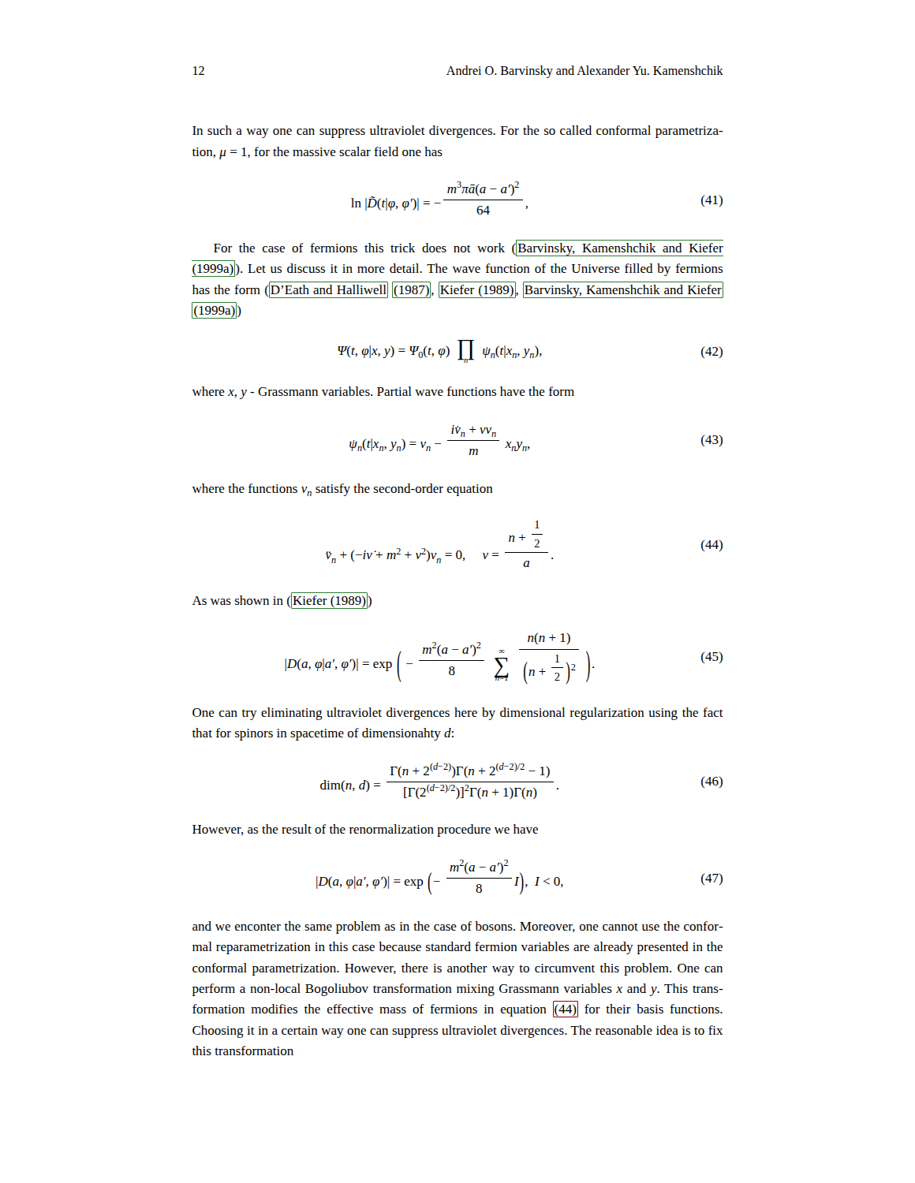12 Andrei O. Barvinsky and Alexander Yu. Kamenshchik
In such a way one can suppress ultraviolet divergences. For the so called conformal parametrization, μ = 1, for the massive scalar field one has
ln |D̃(t|φ, φ′)| = −m3πā(a − a′)264,
(41)
For the case of fermions this trick does not work (Barvinsky, Kamenshchik and Kiefer (1999a)). Let us discuss it in more detail. The wave function of the Universe filled by fermions has the form (D’Eath and Halliwell (1987), Kiefer (1989), Barvinsky, Kamenshchik and Kiefer (1999a))
Ψ(t, φ|x, y) = Ψ0(t, φ) ∏n ψn(t|xn, yn),
(42)
where x, y - Grassmann variables. Partial wave functions have the form
ψn(t|xn, yn) = vn − iv̇n + νvn m xnyn,
(43)
where the functions vn satisfy the second-order equation
v̈n + (−iν̇ + m2 + ν2)vn = 0, ν = n + 12 a.
(44)
As was shown in (Kiefer (1989))
|D(a, φ|a′, φ′)| = exp ( − m2(a − a′)28 ∞∑n=1 n(n + 1)(n + 12)2 ).
(45)
One can try eliminating ultraviolet divergences here by dimensional regularization using the fact that for spinors in spacetime of dimensionahty d:
dim(n, d) = Γ(n + 2(d−2))Γ(n + 2(d−2)/2 − 1)[Γ(2(d−2)/2)]2Γ(n + 1)Γ(n).
(46)
However, as the result of the renormalization procedure we have
|D(a, φ|a′, φ′)| = exp (− m2(a − a′)28 I), I < 0,
(47)
and we enconter the same problem as in the case of bosons. Moreover, one cannot use the conformal reparametrization in this case because standard fermion variables are already presented in the conformal parametrization. However, there is another way to circumvent this problem. One can perform a non-local Bogoliubov transformation mixing Grassmann variables x and y. This transformation modifies the effective mass of fermions in equation (44) for their basis functions. Choosing it in a certain way one can suppress ultraviolet divergences. The reasonable idea is to fix this transformation